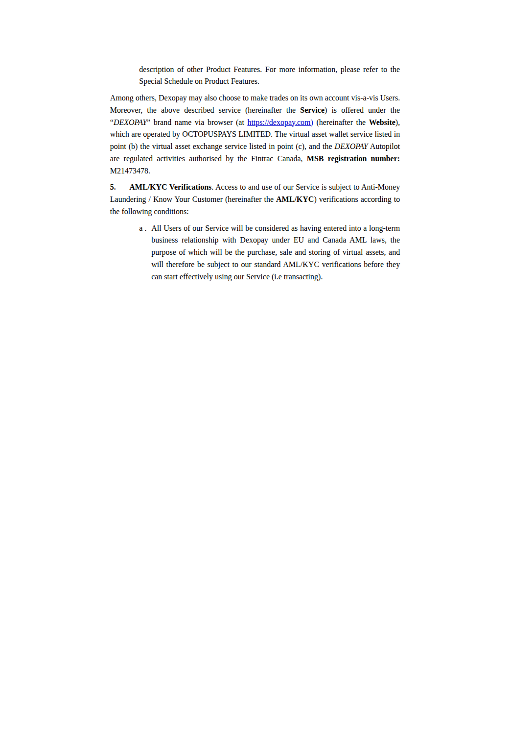description of other Product Features. For more information, please refer to the Special Schedule on Product Features.
Among others, Dexopay may also choose to make trades on its own account vis-a-vis Users. Moreover, the above described service (hereinafter the Service) is offered under the “DEXOPAY” brand name via browser (at https://dexopay.com) (hereinafter the Website), which are operated by OCTOPUSPAYS LIMITED. The virtual asset wallet service listed in point (b) the virtual asset exchange service listed in point (c), and the DEXOPAY Autopilot are regulated activities authorised by the Fintrac Canada, MSB registration number: M21473478.
5. AML/KYC Verifications. Access to and use of our Service is subject to Anti-Money Laundering / Know Your Customer (hereinafter the AML/KYC) verifications according to the following conditions:
a . All Users of our Service will be considered as having entered into a long-term business relationship with Dexopay under EU and Canada AML laws, the purpose of which will be the purchase, sale and storing of virtual assets, and will therefore be subject to our standard AML/KYC verifications before they can start effectively using our Service (i.e transacting).